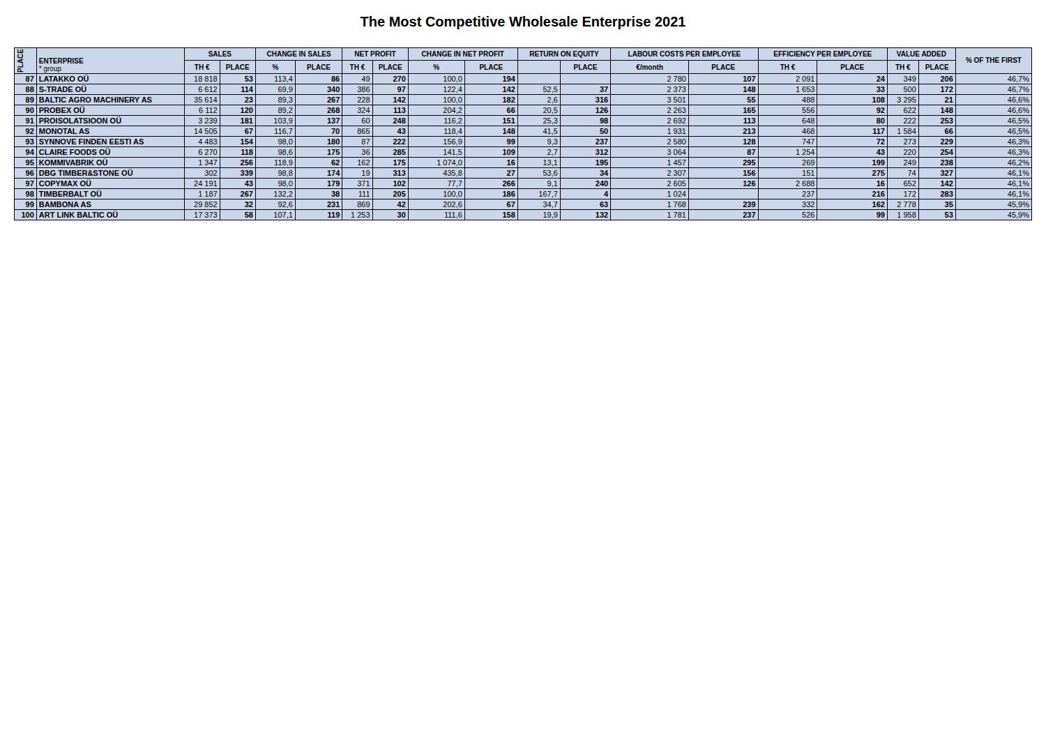The Most Competitive Wholesale Enterprise 2021
| PLACE | ENTERPRISE * group | SALES | CHANGE IN SALES | NET PROFIT | CHANGE IN NET PROFIT | RETURN ON EQUITY | LABOUR COSTS PER EMPLOYEE | EFFICIENCY PER EMPLOYEE | VALUE ADDED | % OF THE FIRST |
| --- | --- | --- | --- | --- | --- | --- | --- | --- | --- | --- |
| TH € | PLACE | % | PLACE | TH € | PLACE | % | PLACE | | PLACE | €/month | PLACE | TH € | PLACE | TH € | PLACE |
| 87 | LATAKKO OÜ | 18 818 | 53 | 113,4 | 86 | 49 | 270 | 100,0 | 194 | | | 2 780 | 107 | 2 091 | 24 | 349 | 206 | 46,7% |
| 88 | S-TRADE OÜ | 6 612 | 114 | 69,9 | 340 | 386 | 97 | 122,4 | 142 | 52,5 | 37 | 2 373 | 148 | 1 653 | 33 | 500 | 172 | 46,7% |
| 89 | BALTIC AGRO MACHINERY AS | 35 614 | 23 | 89,3 | 267 | 228 | 142 | 100,0 | 182 | 2,6 | 316 | 3 501 | 55 | 488 | 108 | 3 295 | 21 | 46,6% |
| 90 | PROBEX OÜ | 6 112 | 120 | 89,2 | 268 | 324 | 113 | 204,2 | 66 | 20,5 | 126 | 2 263 | 165 | 556 | 92 | 622 | 148 | 46,6% |
| 91 | PROISOLATSIOON OÜ | 3 239 | 181 | 103,9 | 137 | 60 | 248 | 116,2 | 151 | 25,3 | 98 | 2 692 | 113 | 648 | 80 | 222 | 253 | 46,5% |
| 92 | MONOTAL AS | 14 505 | 67 | 116,7 | 70 | 865 | 43 | 118,4 | 148 | 41,5 | 50 | 1 931 | 213 | 468 | 117 | 1 584 | 66 | 46,5% |
| 93 | SYNNOVE FINDEN EESTI AS | 4 483 | 154 | 98,0 | 180 | 87 | 222 | 156,9 | 99 | 9,3 | 237 | 2 580 | 128 | 747 | 72 | 273 | 229 | 46,3% |
| 94 | CLAIRE FOODS OÜ | 6 270 | 118 | 98,6 | 175 | 36 | 285 | 141,5 | 109 | 2,7 | 312 | 3 064 | 87 | 1 254 | 43 | 220 | 254 | 46,3% |
| 95 | KOMMIVABRIK OÜ | 1 347 | 256 | 118,9 | 62 | 162 | 175 | 1 074,0 | 16 | 13,1 | 195 | 1 457 | 295 | 269 | 199 | 249 | 238 | 46,2% |
| 96 | DBG TIMBER&STONE OÜ | 302 | 339 | 98,8 | 174 | 19 | 313 | 435,8 | 27 | 53,6 | 34 | 2 307 | 156 | 151 | 275 | 74 | 327 | 46,1% |
| 97 | COPYMAX OÜ | 24 191 | 43 | 98,0 | 179 | 371 | 102 | 77,7 | 266 | 9,1 | 240 | 2 605 | 126 | 2 688 | 16 | 652 | 142 | 46,1% |
| 98 | TIMBERBALT OÜ | 1 187 | 267 | 132,2 | 38 | 111 | 205 | 100,0 | 186 | 167,7 | 4 | 1 024 | | 237 | 216 | 172 | 283 | 46,1% |
| 99 | BAMBONA AS | 29 852 | 32 | 92,6 | 231 | 869 | 42 | 202,6 | 67 | 34,7 | 63 | 1 768 | 239 | 332 | 162 | 2 778 | 35 | 45,9% |
| 100 | ART LINK BALTIC OÜ | 17 373 | 58 | 107,1 | 119 | 1 253 | 30 | 111,6 | 158 | 19,9 | 132 | 1 781 | 237 | 526 | 99 | 1 958 | 53 | 45,9% |